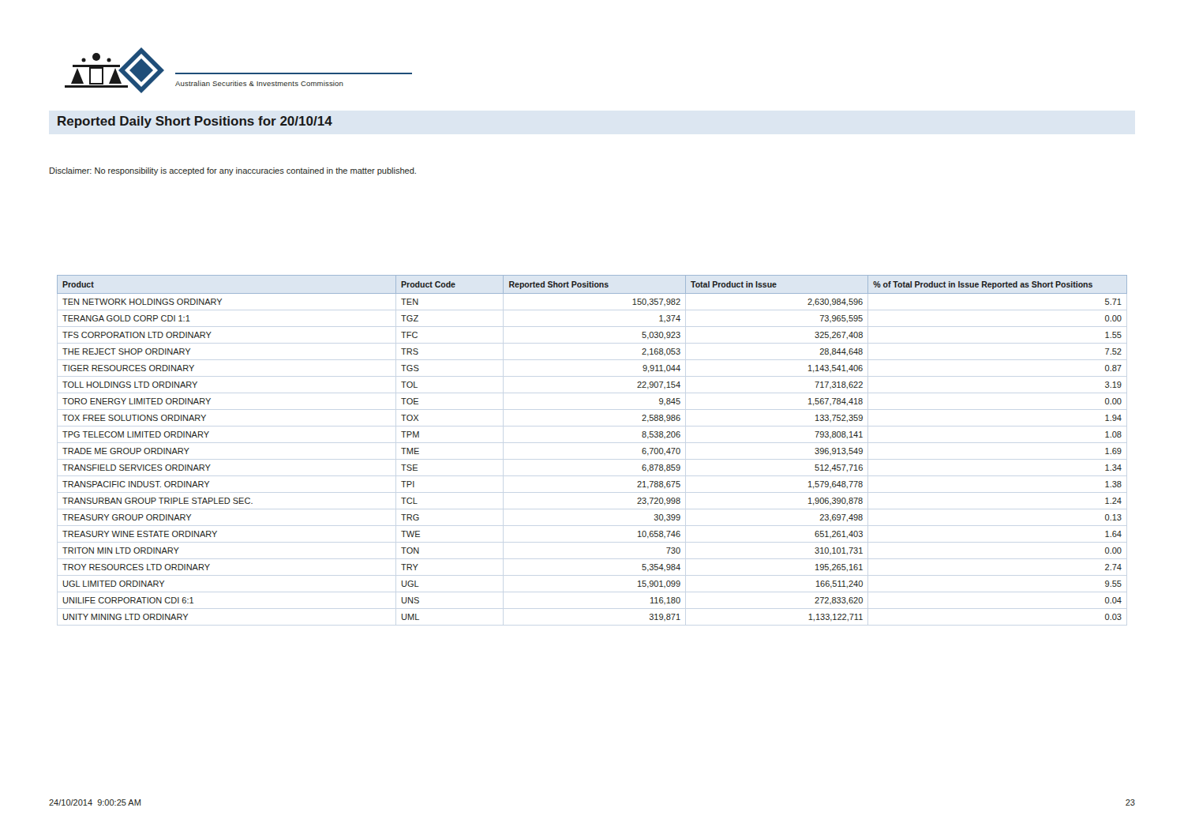Australian Securities & Investments Commission
Reported Daily Short Positions for 20/10/14
Disclaimer: No responsibility is accepted for any inaccuracies contained in the matter published.
| Product | Product Code | Reported Short Positions | Total Product in Issue | % of Total Product in Issue Reported as Short Positions |
| --- | --- | --- | --- | --- |
| TEN NETWORK HOLDINGS ORDINARY | TEN | 150,357,982 | 2,630,984,596 | 5.71 |
| TERANGA GOLD CORP CDI 1:1 | TGZ | 1,374 | 73,965,595 | 0.00 |
| TFS CORPORATION LTD ORDINARY | TFC | 5,030,923 | 325,267,408 | 1.55 |
| THE REJECT SHOP ORDINARY | TRS | 2,168,053 | 28,844,648 | 7.52 |
| TIGER RESOURCES ORDINARY | TGS | 9,911,044 | 1,143,541,406 | 0.87 |
| TOLL HOLDINGS LTD ORDINARY | TOL | 22,907,154 | 717,318,622 | 3.19 |
| TORO ENERGY LIMITED ORDINARY | TOE | 9,845 | 1,567,784,418 | 0.00 |
| TOX FREE SOLUTIONS ORDINARY | TOX | 2,588,986 | 133,752,359 | 1.94 |
| TPG TELECOM LIMITED ORDINARY | TPM | 8,538,206 | 793,808,141 | 1.08 |
| TRADE ME GROUP ORDINARY | TME | 6,700,470 | 396,913,549 | 1.69 |
| TRANSFIELD SERVICES ORDINARY | TSE | 6,878,859 | 512,457,716 | 1.34 |
| TRANSPACIFIC INDUST. ORDINARY | TPI | 21,788,675 | 1,579,648,778 | 1.38 |
| TRANSURBAN GROUP TRIPLE STAPLED SEC. | TCL | 23,720,998 | 1,906,390,878 | 1.24 |
| TREASURY GROUP ORDINARY | TRG | 30,399 | 23,697,498 | 0.13 |
| TREASURY WINE ESTATE ORDINARY | TWE | 10,658,746 | 651,261,403 | 1.64 |
| TRITON MIN LTD ORDINARY | TON | 730 | 310,101,731 | 0.00 |
| TROY RESOURCES LTD ORDINARY | TRY | 5,354,984 | 195,265,161 | 2.74 |
| UGL LIMITED ORDINARY | UGL | 15,901,099 | 166,511,240 | 9.55 |
| UNILIFE CORPORATION CDI 6:1 | UNS | 116,180 | 272,833,620 | 0.04 |
| UNITY MINING LTD ORDINARY | UML | 319,871 | 1,133,122,711 | 0.03 |
24/10/2014 9:00:25 AM
23